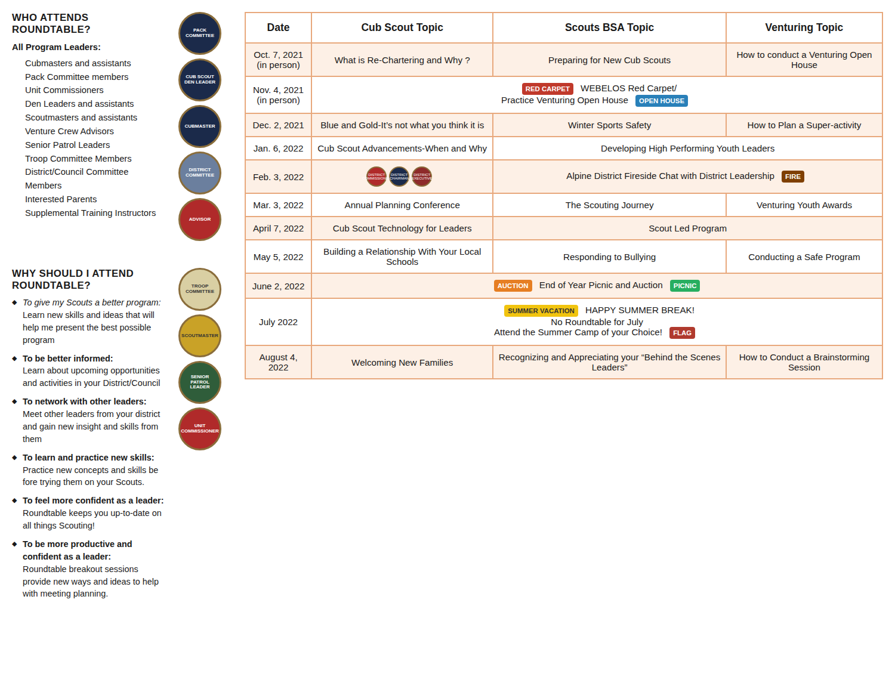WHO ATTENDS ROUNDTABLE?
All Program Leaders:
Cubmasters and assistants
Pack Committee members
Unit Commissioners
Den Leaders and assistants
Scoutmasters and assistants
Venture Crew Advisors
Senior Patrol Leaders
Troop Committee Members
District/Council Committee Members
Interested Parents
Supplemental Training Instructors
PACK COMMITTEE
CUB SCOUT DEN LEADER
CUBMASTER
DISTRICT COMMITTEE
ADVISOR
WHY SHOULD I ATTEND ROUNDTABLE?
To give my Scouts a better program: Learn new skills and ideas that will help me present the best possible program
To be better informed:
Learn about upcoming opportunities and activities in your District/Council
To network with other leaders:
Meet other leaders from your district and gain new insight and skills from them
To learn and practice new skills:
Practice new concepts and skills be fore trying them on your Scouts.
To feel more confident as a leader:
Roundtable keeps you up-to-date on all things Scouting!
To be more productive and confident as a leader:
Roundtable breakout sessions provide new ways and ideas to help with meeting planning.
TROOP COMMITTEE
SCOUTMASTER
SENIOR PATROL LEADER
UNIT COMMISSIONER
| Date | Cub Scout Topic | Scouts BSA Topic | Venturing Topic |
| --- | --- | --- | --- |
| Oct. 7, 2021 (in person) | What is Re-Chartering and Why ? | Preparing for New Cub Scouts | How to conduct a Venturing Open House |
| Nov. 4, 2021 (in person) | RED CARPET WEBELOS Red Carpet/ Practice Venturing Open House OPEN HOUSE |
| Dec. 2, 2021 | Blue and Gold-It’s not what you think it is | Winter Sports Safety | How to Plan a Super-activity |
| Jan. 6, 2022 | Cub Scout Advancements-When and Why | Developing High Performing Youth Leaders |
| Feb. 3, 2022 | DISTRICT COMMISSIONER DISTRICT CHAIRMAN DISTRICT EXECUTIVE | Alpine District Fireside Chat with District Leadership FIRE |
| Mar. 3, 2022 | Annual Planning Conference | The Scouting Journey | Venturing Youth Awards |
| April 7, 2022 | Cub Scout Technology for Leaders | Scout Led Program |
| May 5, 2022 | Building a Relationship With Your Local Schools | Responding to Bullying | Conducting a Safe Program |
| June 2, 2022 | AUCTION End of Year Picnic and Auction PICNIC |
| July 2022 | SUMMER VACATION HAPPY SUMMER BREAK! No Roundtable for July Attend the Summer Camp of your Choice! FLAG |
| August 4, 2022 | Welcoming New Families | Recognizing and Appreciating your “Behind the Scenes Leaders” | How to Conduct a Brainstorming Session |